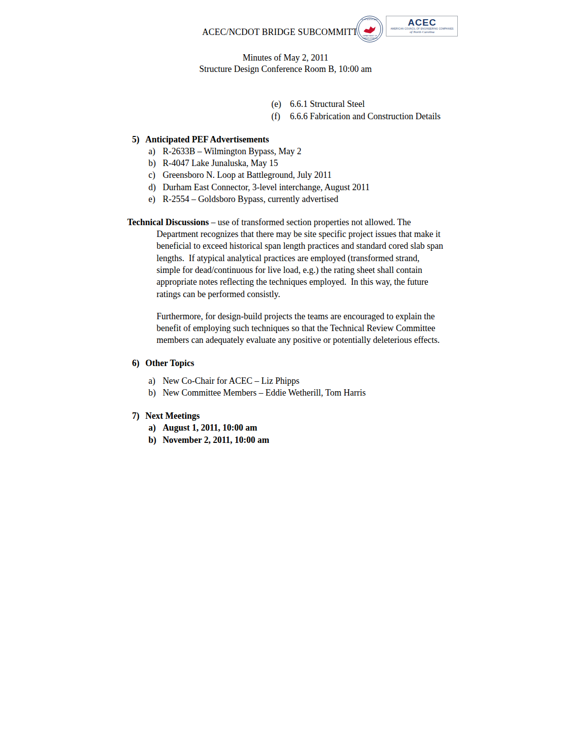State of North Carolina
Department of Transportation
ACEC American Council of Engineering Companies of North Carolina
ACEC/NCDOT BRIDGE SUBCOMMITTEE
Minutes of May 2, 2011
Structure Design Conference Room B, 10:00 am
(e) 6.6.1 Structural Steel
(f) 6.6.6 Fabrication and Construction Details
5) Anticipated PEF Advertisements
a) R-2633B – Wilmington Bypass, May 2
b) R-4047 Lake Junaluska, May 15
c) Greensboro N. Loop at Battleground, July 2011
d) Durham East Connector, 3-level interchange, August 2011
e) R-2554 – Goldsboro Bypass, currently advertised
Technical Discussions – use of transformed section properties not allowed. The
Department recognizes that there may be site specific project issues that make it beneficial to exceed historical span length practices and standard cored slab span lengths. If atypical analytical practices are employed (transformed strand, simple for dead/continuous for live load, e.g.) the rating sheet shall contain appropriate notes reflecting the techniques employed. In this way, the future ratings can be performed consistly.
Furthermore, for design-build projects the teams are encouraged to explain the benefit of employing such techniques so that the Technical Review Committee members can adequately evaluate any positive or potentially deleterious effects.
6) Other Topics
a) New Co-Chair for ACEC – Liz Phipps
b) New Committee Members – Eddie Wetherill, Tom Harris
7) Next Meetings
a) August 1, 2011, 10:00 am
b) November 2, 2011, 10:00 am